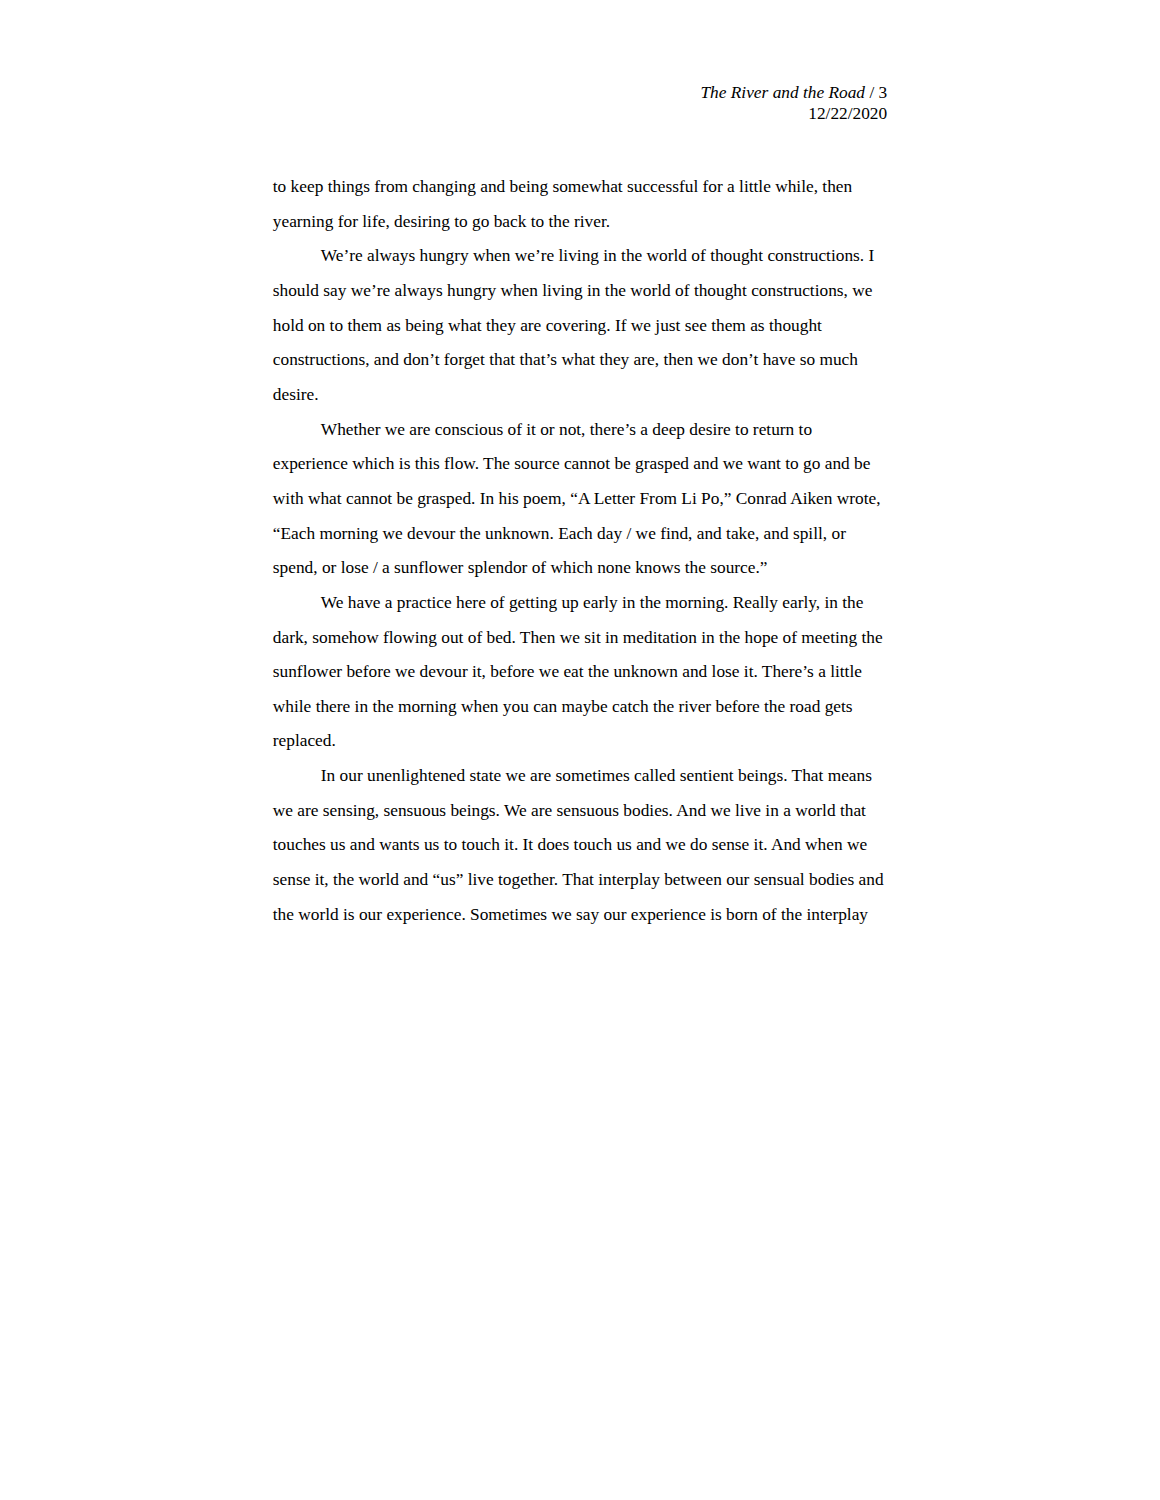The River and the Road / 3 12/22/2020
to keep things from changing and being somewhat successful for a little while, then yearning for life, desiring to go back to the river.
We’re always hungry when we’re living in the world of thought constructions. I should say we’re always hungry when living in the world of thought constructions, we hold on to them as being what they are covering. If we just see them as thought constructions, and don’t forget that that’s what they are, then we don’t have so much desire.
Whether we are conscious of it or not, there’s a deep desire to return to experience which is this flow. The source cannot be grasped and we want to go and be with what cannot be grasped. In his poem, “A Letter From Li Po,” Conrad Aiken wrote, “Each morning we devour the unknown. Each day / we find, and take, and spill, or spend, or lose / a sunflower splendor of which none knows the source.”
We have a practice here of getting up early in the morning. Really early, in the dark, somehow flowing out of bed. Then we sit in meditation in the hope of meeting the sunflower before we devour it, before we eat the unknown and lose it. There’s a little while there in the morning when you can maybe catch the river before the road gets replaced.
In our unenlightened state we are sometimes called sentient beings. That means we are sensing, sensuous beings. We are sensuous bodies. And we live in a world that touches us and wants us to touch it. It does touch us and we do sense it. And when we sense it, the world and “us” live together. That interplay between our sensual bodies and the world is our experience. Sometimes we say our experience is born of the interplay